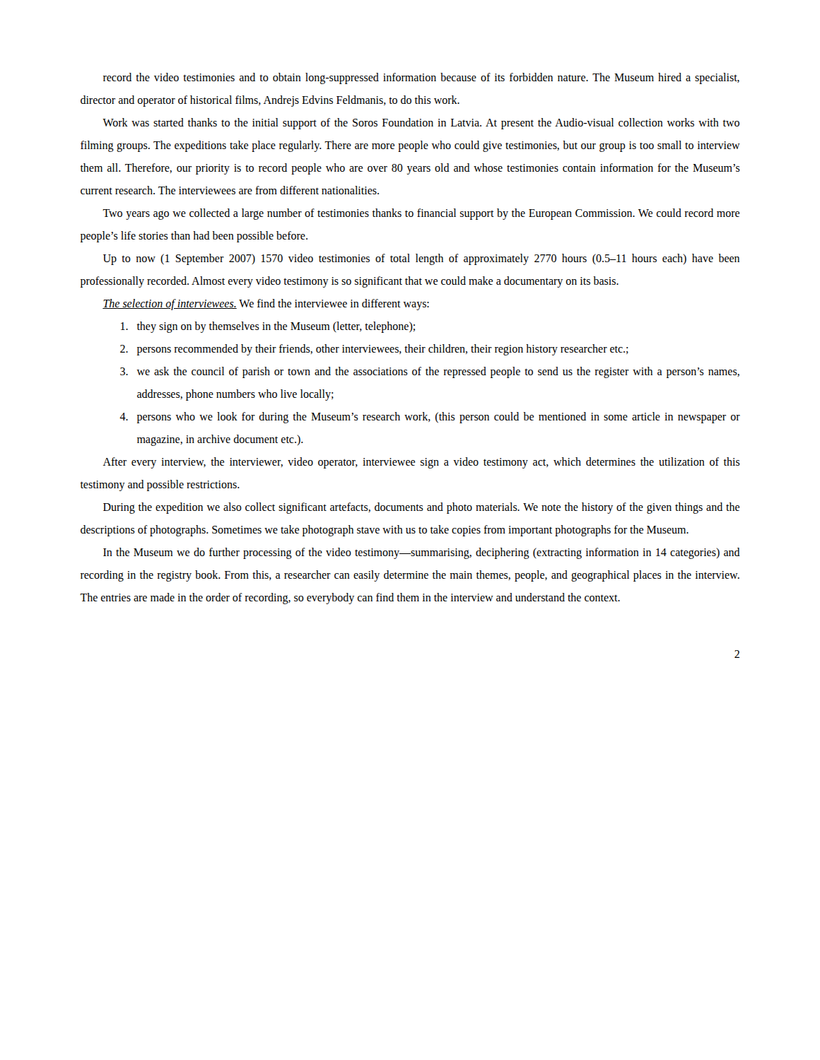record the video testimonies and to obtain long-suppressed information because of its forbidden nature. The Museum hired a specialist, director and operator of historical films, Andrejs Edvins Feldmanis, to do this work.
Work was started thanks to the initial support of the Soros Foundation in Latvia. At present the Audio-visual collection works with two filming groups. The expeditions take place regularly. There are more people who could give testimonies, but our group is too small to interview them all. Therefore, our priority is to record people who are over 80 years old and whose testimonies contain information for the Museum’s current research. The interviewees are from different nationalities.
Two years ago we collected a large number of testimonies thanks to financial support by the European Commission. We could record more people’s life stories than had been possible before.
Up to now (1 September 2007) 1570 video testimonies of total length of approximately 2770 hours (0.5–11 hours each) have been professionally recorded. Almost every video testimony is so significant that we could make a documentary on its basis.
The selection of interviewees. We find the interviewee in different ways:
they sign on by themselves in the Museum (letter, telephone);
persons recommended by their friends, other interviewees, their children, their region history researcher etc.;
we ask the council of parish or town and the associations of the repressed people to send us the register with a person’s names, addresses, phone numbers who live locally;
persons who we look for during the Museum’s research work, (this person could be mentioned in some article in newspaper or magazine, in archive document etc.).
After every interview, the interviewer, video operator, interviewee sign a video testimony act, which determines the utilization of this testimony and possible restrictions.
During the expedition we also collect significant artefacts, documents and photo materials. We note the history of the given things and the descriptions of photographs. Sometimes we take photograph stave with us to take copies from important photographs for the Museum.
In the Museum we do further processing of the video testimony—summarising, deciphering (extracting information in 14 categories) and recording in the registry book. From this, a researcher can easily determine the main themes, people, and geographical places in the interview. The entries are made in the order of recording, so everybody can find them in the interview and understand the context.
2